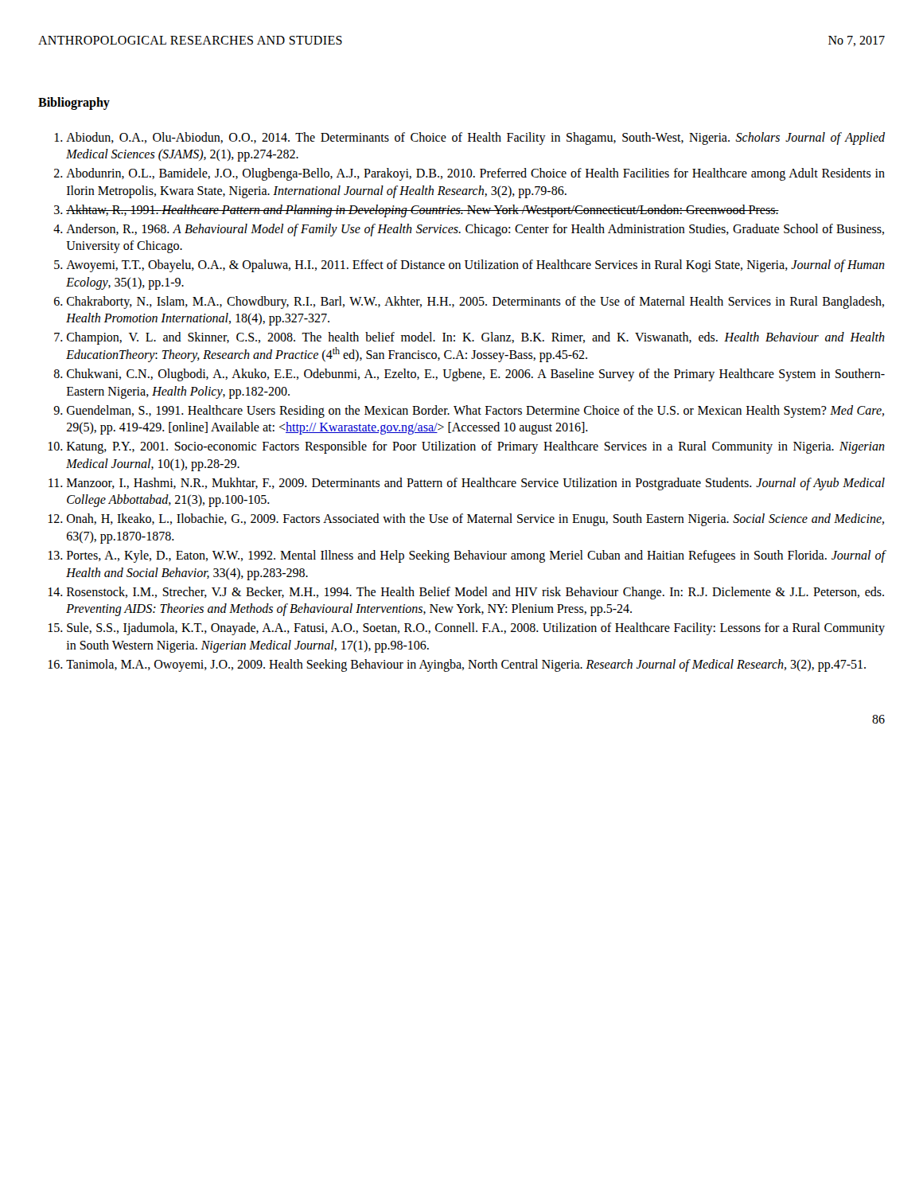ANTHROPOLOGICAL RESEARCHES AND STUDIES No 7, 2017
Bibliography
Abiodun, O.A., Olu-Abiodun, O.O., 2014. The Determinants of Choice of Health Facility in Shagamu, South-West, Nigeria. Scholars Journal of Applied Medical Sciences (SJAMS), 2(1), pp.274-282.
Abodunrin, O.L., Bamidele, J.O., Olugbenga-Bello, A.J., Parakoyi, D.B., 2010. Preferred Choice of Health Facilities for Healthcare among Adult Residents in Ilorin Metropolis, Kwara State, Nigeria. International Journal of Health Research, 3(2), pp.79-86.
Akhtaw, R., 1991. Healthcare Pattern and Planning in Developing Countries. New York /Westport/Connecticut/London: Greenwood Press.
Anderson, R., 1968. A Behavioural Model of Family Use of Health Services. Chicago: Center for Health Administration Studies, Graduate School of Business, University of Chicago.
Awoyemi, T.T., Obayelu, O.A., & Opaluwa, H.I., 2011. Effect of Distance on Utilization of Healthcare Services in Rural Kogi State, Nigeria, Journal of Human Ecology, 35(1), pp.1-9.
Chakraborty, N., Islam, M.A., Chowdbury, R.I., Barl, W.W., Akhter, H.H., 2005. Determinants of the Use of Maternal Health Services in Rural Bangladesh, Health Promotion International, 18(4), pp.327-327.
Champion, V. L. and Skinner, C.S., 2008. The health belief model. In: K. Glanz, B.K. Rimer, and K. Viswanath, eds. Health Behaviour and Health EducationTheory: Theory, Research and Practice (4th ed), San Francisco, C.A: Jossey-Bass, pp.45-62.
Chukwani, C.N., Olugbodi, A., Akuko, E.E., Odebunmi, A., Ezelto, E., Ugbene, E. 2006. A Baseline Survey of the Primary Healthcare System in Southern-Eastern Nigeria, Health Policy, pp.182-200.
Guendelman, S., 1991. Healthcare Users Residing on the Mexican Border. What Factors Determine Choice of the U.S. or Mexican Health System? Med Care, 29(5), pp. 419-429. [online] Available at: <http:// Kwarastate.gov.ng/asa/> [Accessed 10 august 2016].
Katung, P.Y., 2001. Socio-economic Factors Responsible for Poor Utilization of Primary Healthcare Services in a Rural Community in Nigeria. Nigerian Medical Journal, 10(1), pp.28-29.
Manzoor, I., Hashmi, N.R., Mukhtar, F., 2009. Determinants and Pattern of Healthcare Service Utilization in Postgraduate Students. Journal of Ayub Medical College Abbottabad, 21(3), pp.100-105.
Onah, H, Ikeako, L., Ilobachie, G., 2009. Factors Associated with the Use of Maternal Service in Enugu, South Eastern Nigeria. Social Science and Medicine, 63(7), pp.1870-1878.
Portes, A., Kyle, D., Eaton, W.W., 1992. Mental Illness and Help Seeking Behaviour among Meriel Cuban and Haitian Refugees in South Florida. Journal of Health and Social Behavior, 33(4), pp.283-298.
Rosenstock, I.M., Strecher, V.J & Becker, M.H., 1994. The Health Belief Model and HIV risk Behaviour Change. In: R.J. Diclemente & J.L. Peterson, eds. Preventing AIDS: Theories and Methods of Behavioural Interventions, New York, NY: Plenium Press, pp.5-24.
Sule, S.S., Ijadumola, K.T., Onayade, A.A., Fatusi, A.O., Soetan, R.O., Connell. F.A., 2008. Utilization of Healthcare Facility: Lessons for a Rural Community in South Western Nigeria. Nigerian Medical Journal, 17(1), pp.98-106.
Tanimola, M.A., Owoyemi, J.O., 2009. Health Seeking Behaviour in Ayingba, North Central Nigeria. Research Journal of Medical Research, 3(2), pp.47-51.
86